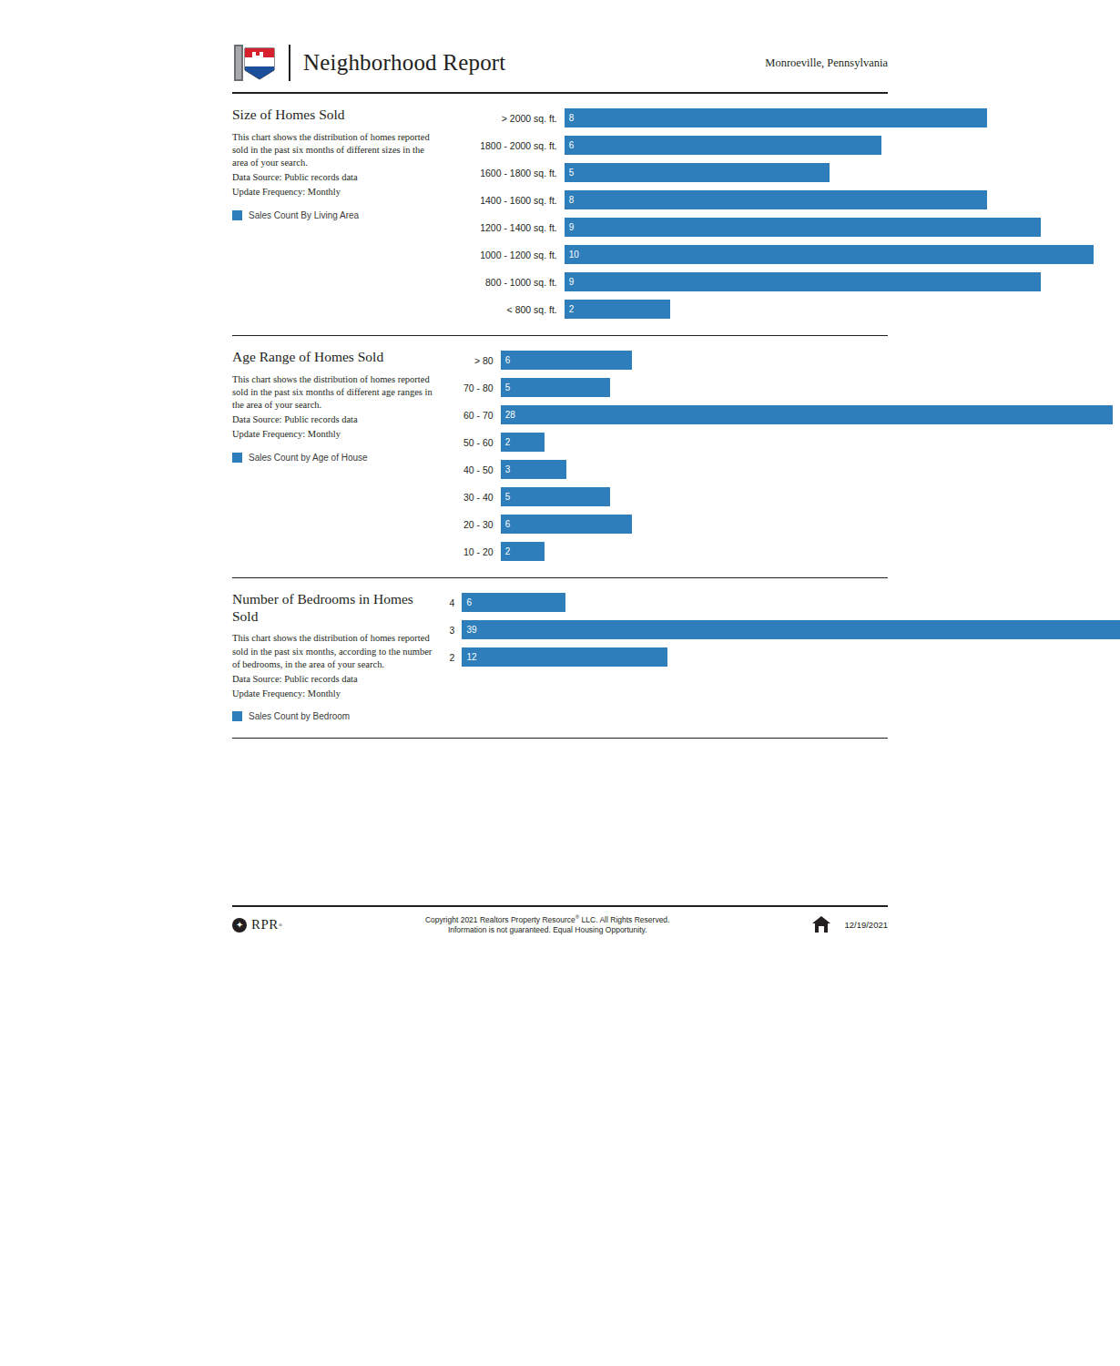Neighborhood Report
Monroeville, Pennsylvania
Size of Homes Sold
This chart shows the distribution of homes reported sold in the past six months of different sizes in the area of your search.
Data Source: Public records data
Update Frequency: Monthly
Sales Count By Living Area
> 2000 sq. ft.
8
1800 - 2000 sq. ft.
6
1600 - 1800 sq. ft.
5
1400 - 1600 sq. ft.
8
1200 - 1400 sq. ft.
9
1000 - 1200 sq. ft.
10
800 - 1000 sq. ft.
9
< 800 sq. ft.
2
Age Range of Homes Sold
This chart shows the distribution of homes reported sold in the past six months of different age ranges in the area of your search.
Data Source: Public records data
Update Frequency: Monthly
Sales Count by Age of House
> 80
6
70 - 80
5
60 - 70
28
50 - 60
2
40 - 50
3
30 - 40
5
20 - 30
6
10 - 20
2
Number of Bedrooms in Homes Sold
This chart shows the distribution of homes reported sold in the past six months, according to the number of bedrooms, in the area of your search.
Data Source: Public records data
Update Frequency: Monthly
Sales Count by Bedroom
4
6
3
39
2
12
✦RPR®
Copyright 2021 Realtors Property Resource® LLC. All Rights Reserved.
Information is not guaranteed. Equal Housing Opportunity.
12/19/2021